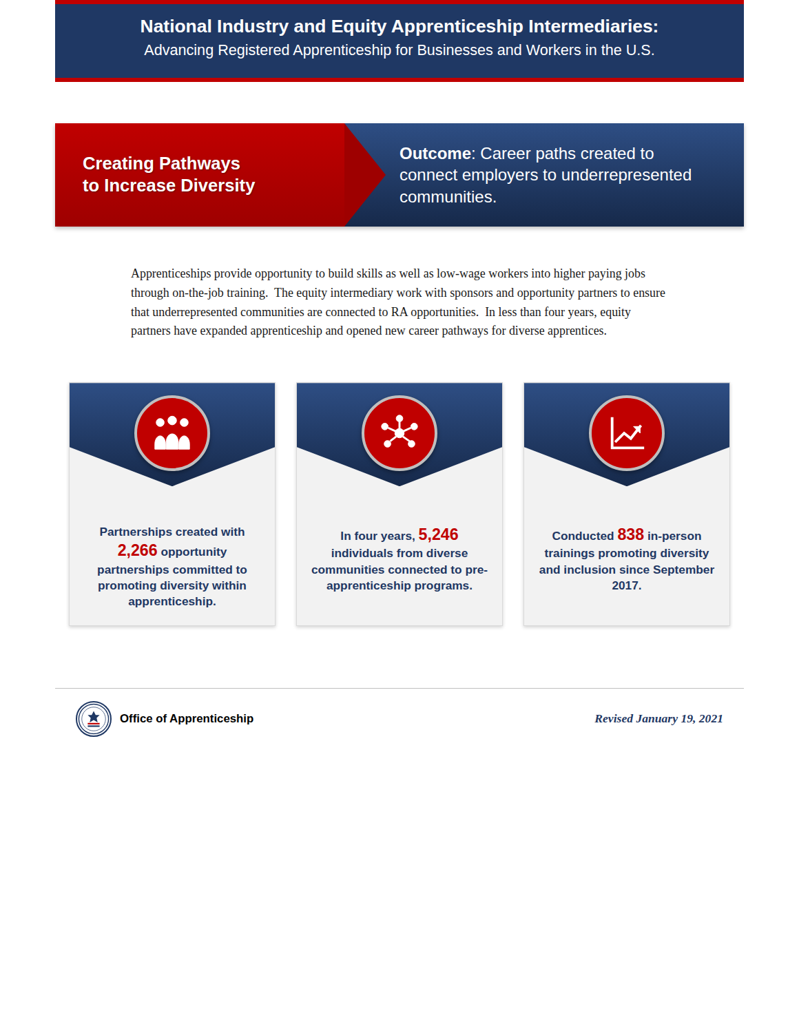National Industry and Equity Apprenticeship Intermediaries:
Advancing Registered Apprenticeship for Businesses and Workers in the U.S.
Creating Pathways
to Increase Diversity
Outcome: Career paths created to connect employers to underrepresented communities.
Apprenticeships provide opportunity to build skills as well as low-wage workers into higher paying jobs through on-the-job training. The equity intermediary work with sponsors and opportunity partners to ensure that underrepresented communities are connected to RA opportunities. In less than four years, equity partners have expanded apprenticeship and opened new career pathways for diverse apprentices.
Partnerships created with 2,266 opportunity partnerships committed to promoting diversity within apprenticeship.
In four years, 5,246 individuals from diverse communities connected to pre-apprenticeship programs.
Conducted 838 in-person trainings promoting diversity and inclusion since September 2017.
Office of Apprenticeship
Revised January 19, 2021